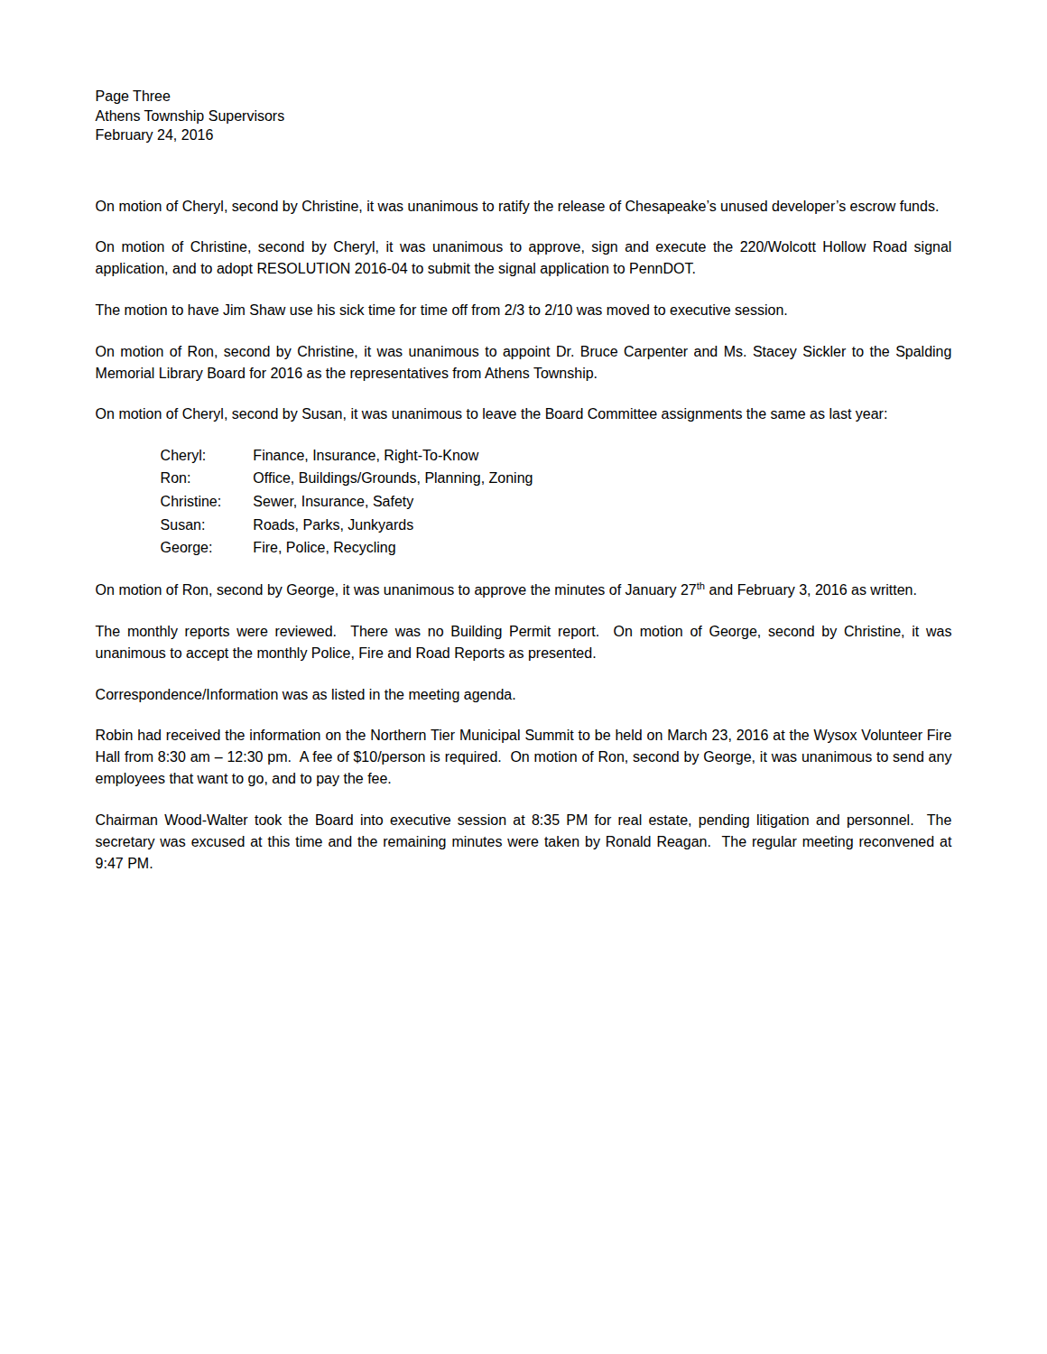Page Three
Athens Township Supervisors
February 24, 2016
On motion of Cheryl, second by Christine, it was unanimous to ratify the release of Chesapeake’s unused developer’s escrow funds.
On motion of Christine, second by Cheryl, it was unanimous to approve, sign and execute the 220/Wolcott Hollow Road signal application, and to adopt RESOLUTION 2016-04 to submit the signal application to PennDOT.
The motion to have Jim Shaw use his sick time for time off from 2/3 to 2/10 was moved to executive session.
On motion of Ron, second by Christine, it was unanimous to appoint Dr. Bruce Carpenter and Ms. Stacey Sickler to the Spalding Memorial Library Board for 2016 as the representatives from Athens Township.
On motion of Cheryl, second by Susan, it was unanimous to leave the Board Committee assignments the same as last year:
| Cheryl: | Finance, Insurance, Right-To-Know |
| Ron: | Office, Buildings/Grounds, Planning, Zoning |
| Christine: | Sewer, Insurance, Safety |
| Susan: | Roads, Parks, Junkyards |
| George: | Fire, Police, Recycling |
On motion of Ron, second by George, it was unanimous to approve the minutes of January 27th and February 3, 2016 as written.
The monthly reports were reviewed. There was no Building Permit report. On motion of George, second by Christine, it was unanimous to accept the monthly Police, Fire and Road Reports as presented.
Correspondence/Information was as listed in the meeting agenda.
Robin had received the information on the Northern Tier Municipal Summit to be held on March 23, 2016 at the Wysox Volunteer Fire Hall from 8:30 am – 12:30 pm. A fee of $10/person is required. On motion of Ron, second by George, it was unanimous to send any employees that want to go, and to pay the fee.
Chairman Wood-Walter took the Board into executive session at 8:35 PM for real estate, pending litigation and personnel. The secretary was excused at this time and the remaining minutes were taken by Ronald Reagan. The regular meeting reconvened at 9:47 PM.